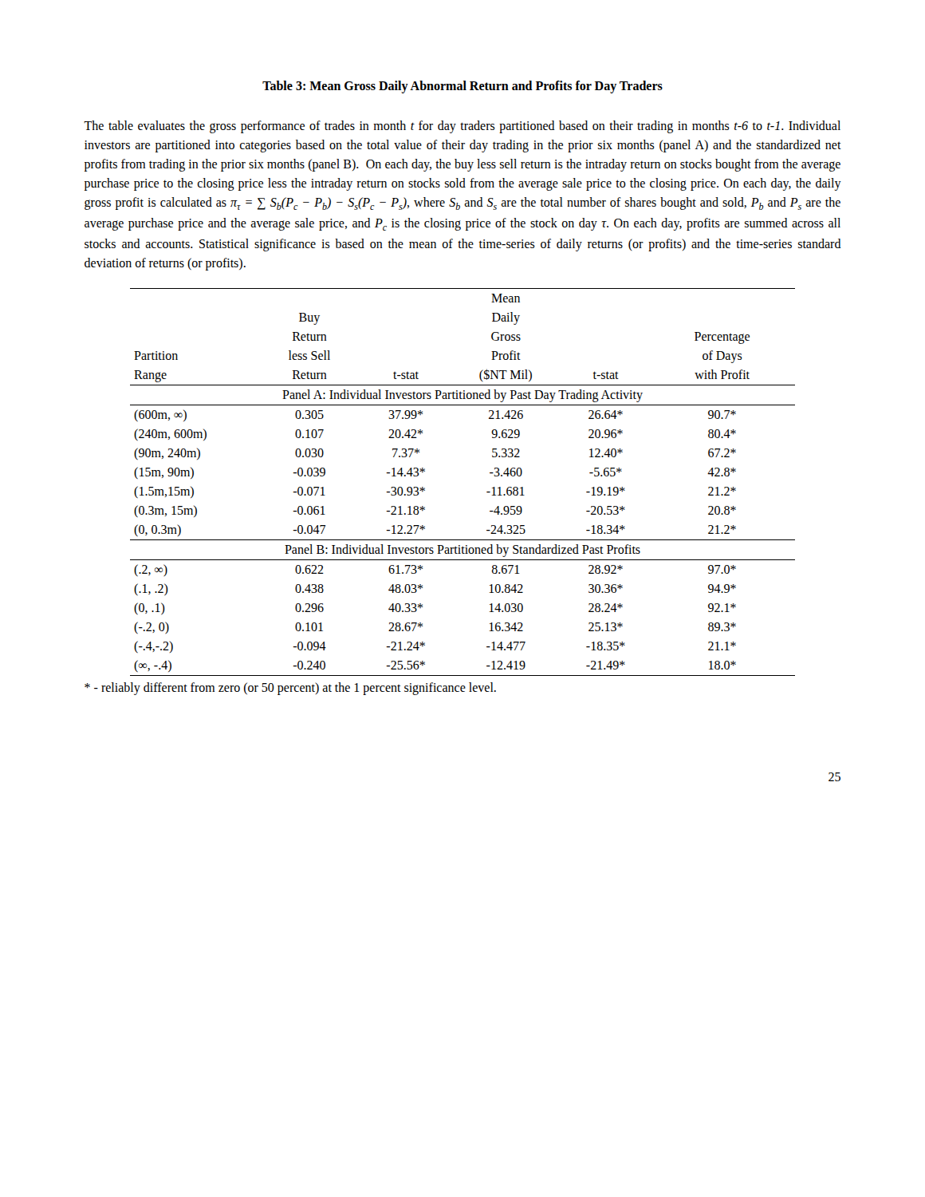Table 3: Mean Gross Daily Abnormal Return and Profits for Day Traders
The table evaluates the gross performance of trades in month t for day traders partitioned based on their trading in months t-6 to t-1. Individual investors are partitioned into categories based on the total value of their day trading in the prior six months (panel A) and the standardized net profits from trading in the prior six months (panel B). On each day, the buy less sell return is the intraday return on stocks bought from the average purchase price to the closing price less the intraday return on stocks sold from the average sale price to the closing price. On each day, the daily gross profit is calculated as πτ = ∑ Sb(Pc − Pb) − Ss(Pc − Ps), where Sb and Ss are the total number of shares bought and sold, Pb and Ps are the average purchase price and the average sale price, and Pc is the closing price of the stock on day τ. On each day, profits are summed across all stocks and accounts. Statistical significance is based on the mean of the time-series of daily returns (or profits) and the time-series standard deviation of returns (or profits).
| | | | Mean | | |
| | Buy | | Daily | | |
| | Return | | Gross | | Percentage |
| Partition | less Sell | | Profit | | of Days |
| Range | Return | t-stat | ($NT Mil) | t-stat | with Profit |
| Panel A: Individual Investors Partitioned by Past Day Trading Activity |
| (600m, ∞) | 0.305 | 37.99* | 21.426 | 26.64* | 90.7* |
| (240m, 600m) | 0.107 | 20.42* | 9.629 | 20.96* | 80.4* |
| (90m, 240m) | 0.030 | 7.37* | 5.332 | 12.40* | 67.2* |
| (15m, 90m) | -0.039 | -14.43* | -3.460 | -5.65* | 42.8* |
| (1.5m,15m) | -0.071 | -30.93* | -11.681 | -19.19* | 21.2* |
| (0.3m, 15m) | -0.061 | -21.18* | -4.959 | -20.53* | 20.8* |
| (0, 0.3m) | -0.047 | -12.27* | -24.325 | -18.34* | 21.2* |
| Panel B: Individual Investors Partitioned by Standardized Past Profits |
| (.2, ∞) | 0.622 | 61.73* | 8.671 | 28.92* | 97.0* |
| (.1, .2) | 0.438 | 48.03* | 10.842 | 30.36* | 94.9* |
| (0, .1) | 0.296 | 40.33* | 14.030 | 28.24* | 92.1* |
| (-.2, 0) | 0.101 | 28.67* | 16.342 | 25.13* | 89.3* |
| (-.4,-.2) | -0.094 | -21.24* | -14.477 | -18.35* | 21.1* |
| (∞, -.4) | -0.240 | -25.56* | -12.419 | -21.49* | 18.0* |
* - reliably different from zero (or 50 percent) at the 1 percent significance level.
25